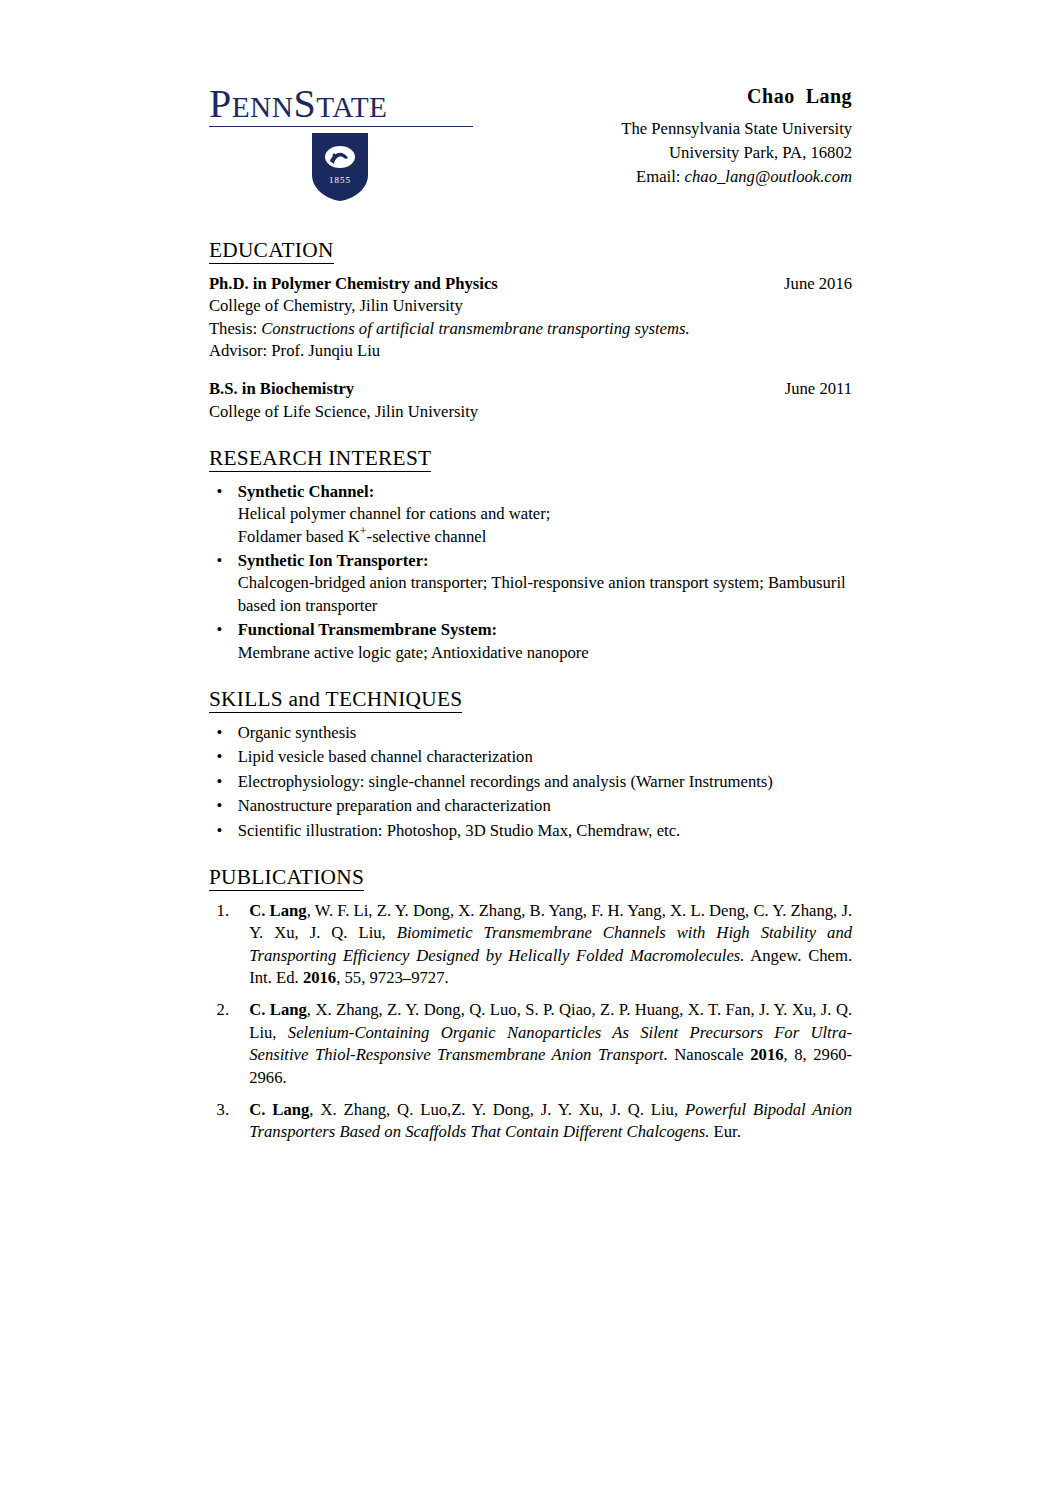PENNSTATE
1855
Chao Lang
The Pennsylvania State University
University Park, PA, 16802
Email: chao_lang@outlook.com
EDUCATION
Ph.D. in Polymer Chemistry and Physics June 2016
College of Chemistry, Jilin University
Thesis: Constructions of artificial transmembrane transporting systems.
Advisor: Prof. Junqiu Liu
B.S. in Biochemistry June 2011
College of Life Science, Jilin University
RESEARCH INTEREST
Synthetic Channel:
Helical polymer channel for cations and water;
Foldamer based K+-selective channel
Synthetic Ion Transporter:
Chalcogen-bridged anion transporter; Thiol-responsive anion transport system; Bambusuril based ion transporter
Functional Transmembrane System:
Membrane active logic gate; Antioxidative nanopore
SKILLS and TECHNIQUES
Organic synthesis
Lipid vesicle based channel characterization
Electrophysiology: single-channel recordings and analysis (Warner Instruments)
Nanostructure preparation and characterization
Scientific illustration: Photoshop, 3D Studio Max, Chemdraw, etc.
PUBLICATIONS
C. Lang, W. F. Li, Z. Y. Dong, X. Zhang, B. Yang, F. H. Yang, X. L. Deng, C. Y. Zhang, J. Y. Xu, J. Q. Liu, Biomimetic Transmembrane Channels with High Stability and Transporting Efficiency Designed by Helically Folded Macromolecules. Angew. Chem. Int. Ed. 2016, 55, 9723–9727.
C. Lang, X. Zhang, Z. Y. Dong, Q. Luo, S. P. Qiao, Z. P. Huang, X. T. Fan, J. Y. Xu, J. Q. Liu, Selenium-Containing Organic Nanoparticles As Silent Precursors For Ultra-Sensitive Thiol-Responsive Transmembrane Anion Transport. Nanoscale 2016, 8, 2960-2966.
C. Lang, X. Zhang, Q. Luo,Z. Y. Dong, J. Y. Xu, J. Q. Liu, Powerful Bipodal Anion Transporters Based on Scaffolds That Contain Different Chalcogens. Eur.